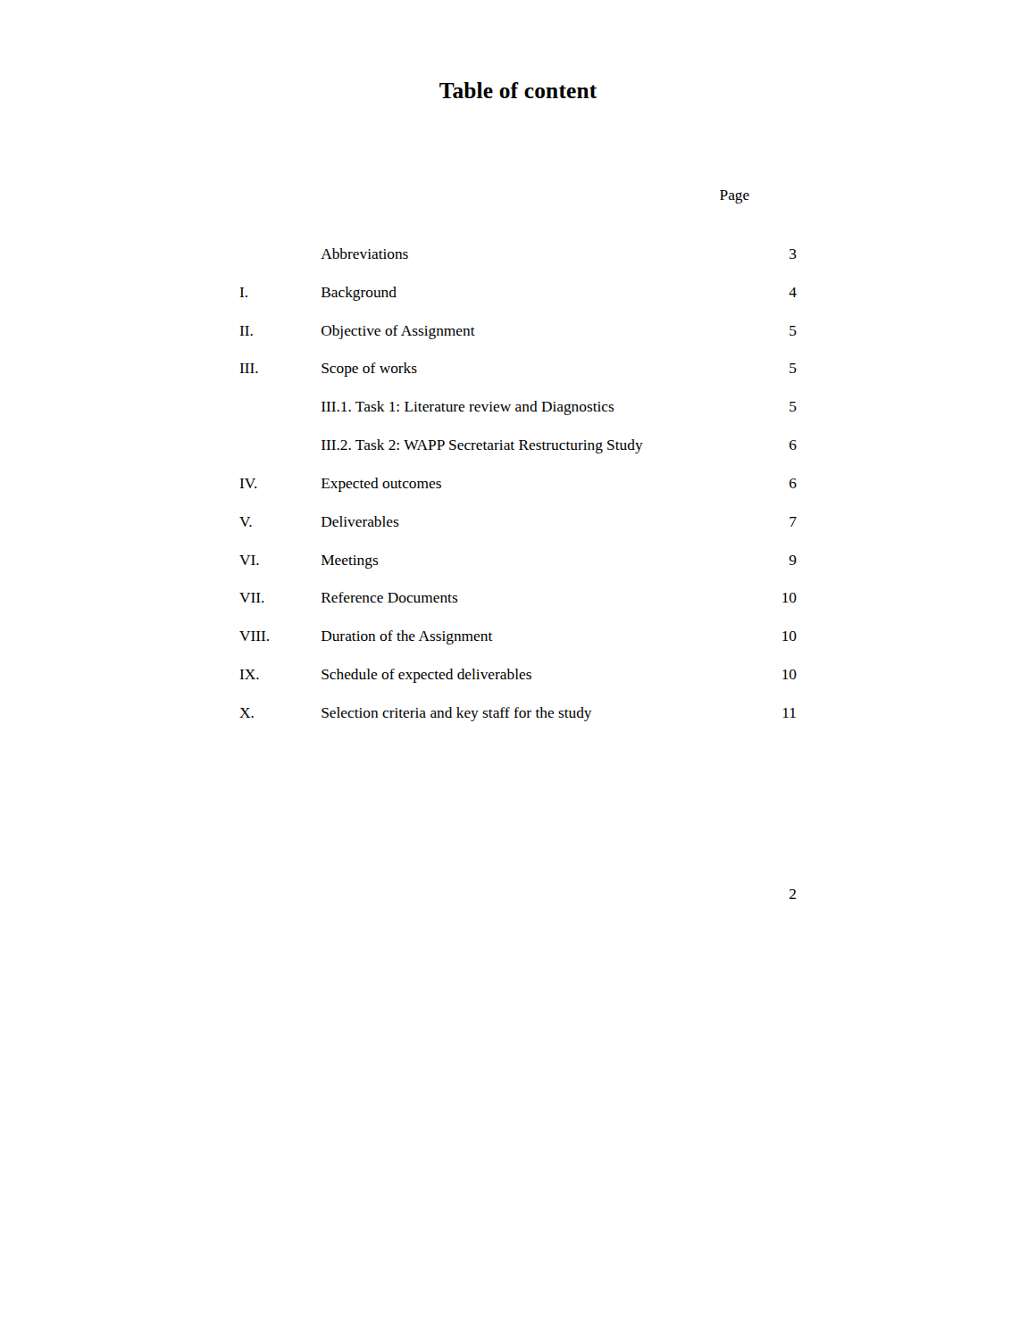Table of content
| | | Page |
| | Abbreviations | 3 |
| I. | Background | 4 |
| II. | Objective of Assignment | 5 |
| III. | Scope of works | 5 |
| | III.1. Task 1: Literature review and Diagnostics | 5 |
| | III.2. Task 2: WAPP Secretariat Restructuring Study | 6 |
| IV. | Expected outcomes | 6 |
| V. | Deliverables | 7 |
| VI. | Meetings | 9 |
| VII. | Reference Documents | 10 |
| VIII. | Duration of the Assignment | 10 |
| IX. | Schedule of expected deliverables | 10 |
| X. | Selection criteria and key staff for the study | 11 |
2